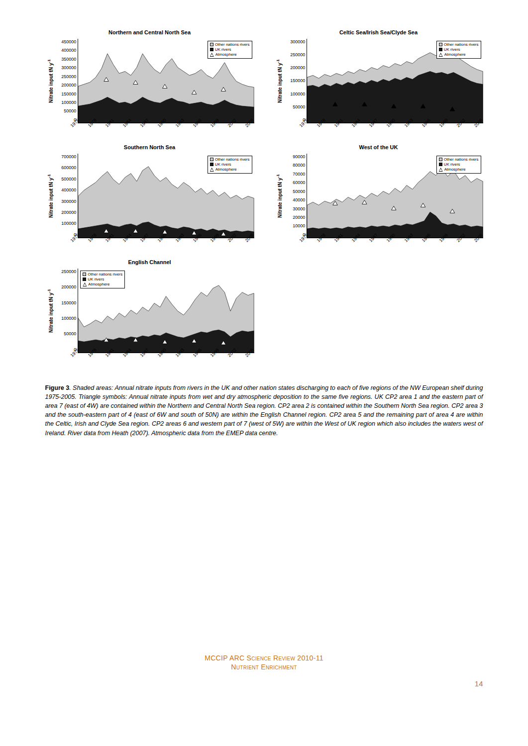Northern and Central North Sea
Nitrate input tN y-1
450000400000350000300000 250000200000150000100000 500000
Other nations rivers
UK rivers
Atmosphere
19751978198119841987 199019931996199920022005
Celtic Sea/Irish Sea/Clyde Sea
Nitrate input tN y-1
300000250000200000 150000100000500000
Other nations rivers
UK rivers
Atmosphere
19751978198119841987 199019931996199920022005
Southern North Sea
Nitrate input tN y-1
700000600000500000400000 3000002000001000000
Other nations rivers
UK rivers
Atmosphere
19751978198119841987 199019931996199920022005
West of the UK
Nitrate input tN y-1
90000800007000060000 50000400003000020000 100000
Other nations rivers
UK rivers
Atmosphere
19751978198119841987 199019931996199920022005
English Channel
Nitrate input tN y-1
250000200000150000 100000500000
Other nations rivers
UK rivers
Atmosphere
19751978198119841987 199019931996199920022005
Figure 3. Shaded areas: Annual nitrate inputs from rivers in the UK and other nation states discharging to each of five regions of the NW European shelf during 1975-2005. Triangle symbols: Annual nitrate inputs from wet and dry atmospheric deposition to the same five regions. UK CP2 area 1 and the eastern part of area 7 (east of 4W) are contained within the Northern and Central North Sea region. CP2 area 2 is contained within the Southern North Sea region. CP2 area 3 and the south-eastern part of 4 (east of 6W and south of 50N) are within the English Channel region. CP2 area 5 and the remaining part of area 4 are within the Celtic, Irish and Clyde Sea region. CP2 areas 6 and western part of 7 (west of 5W) are within the West of UK region which also includes the waters west of Ireland. River data from Heath (2007). Atmospheric data from the EMEP data centre.
MCCIP ARC Science Review 2010-11
Nutrient Enrichment
14